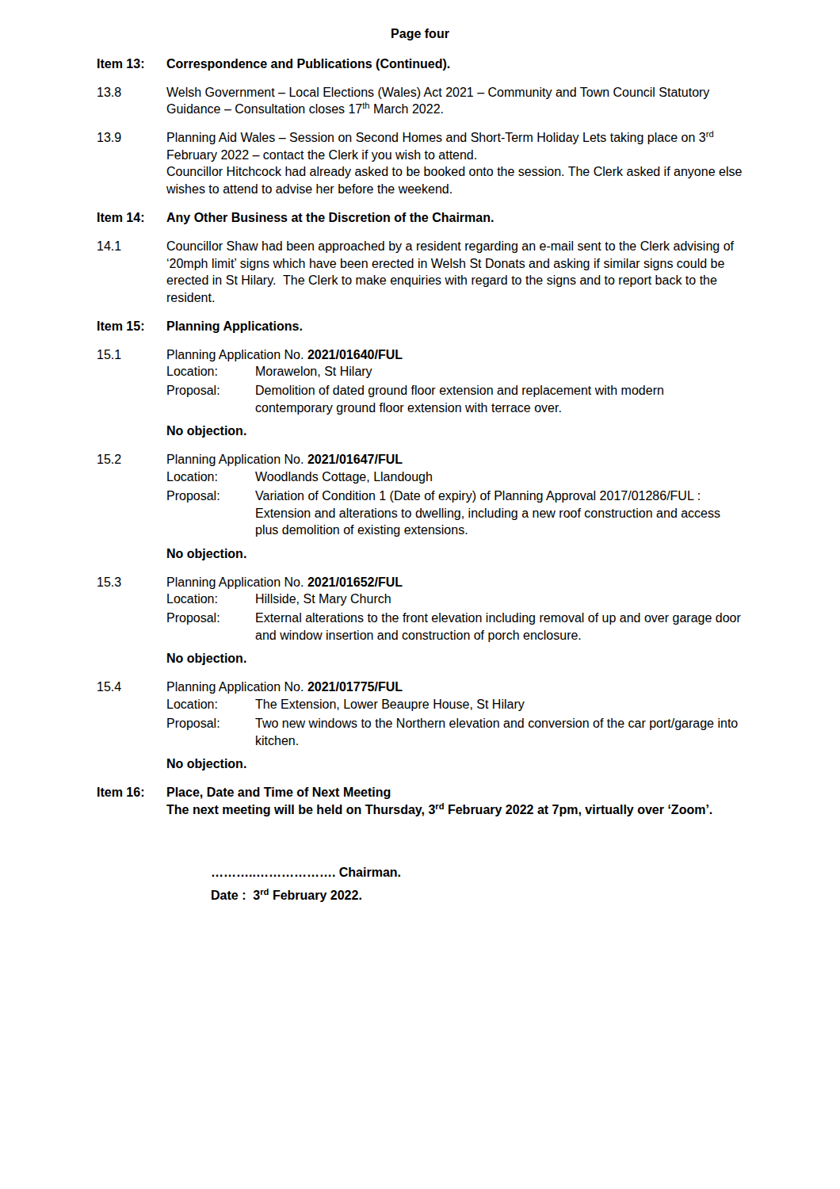Page four
| Item 13: | Correspondence and Publications (Continued). |
| 13.8 | Welsh Government – Local Elections (Wales) Act 2021 – Community and Town Council Statutory Guidance – Consultation closes 17 th March 2022. |
| 13.9 | Planning Aid Wales – Session on Second Homes and Short-Term Holiday Lets taking place on 3 rd February 2022 – contact the Clerk if you wish to attend. Councillor Hitchcock had already asked to be booked onto the session. The Clerk asked if anyone else wishes to attend to advise her before the weekend. |
| Item 14: | Any Other Business at the Discretion of the Chairman. |
| 14.1 | Councillor Shaw had been approached by a resident regarding an e-mail sent to the Clerk advising of ‘20mph limit’ signs which have been erected in Welsh St Donats and asking if similar signs could be erected in St Hilary. The Clerk to make enquiries with regard to the signs and to report back to the resident. |
| Item 15: | Planning Applications. |
| 15.1 | Planning Application No. 2021/01640/FUL / Location: / Morawelon, St Hilary / / Proposal: / Demolition of dated ground floor extension and replacement with modern contemporary ground floor extension with terrace over. / No objection. |
| 15.2 | Planning Application No. 2021/01647/FUL / Location: / Woodlands Cottage, Llandough / / Proposal: / Variation of Condition 1 (Date of expiry) of Planning Approval 2017/01286/FUL : Extension and alterations to dwelling, including a new roof construction and access plus demolition of existing extensions. / No objection. |
| 15.3 | Planning Application No. 2021/01652/FUL / Location: / Hillside, St Mary Church / / Proposal: / External alterations to the front elevation including removal of up and over garage door and window insertion and construction of porch enclosure. / No objection. |
| 15.4 | Planning Application No. 2021/01775/FUL / Location: / The Extension, Lower Beaupre House, St Hilary / / Proposal: / Two new windows to the Northern elevation and conversion of the car port/garage into kitchen. / No objection. |
| Item 16: | Place, Date and Time of Next Meeting The next meeting will be held on Thursday, 3 rd February 2022 at 7pm, virtually over ‘Zoom’. |
………..………………. Chairman.
Date : 3rd February 2022.